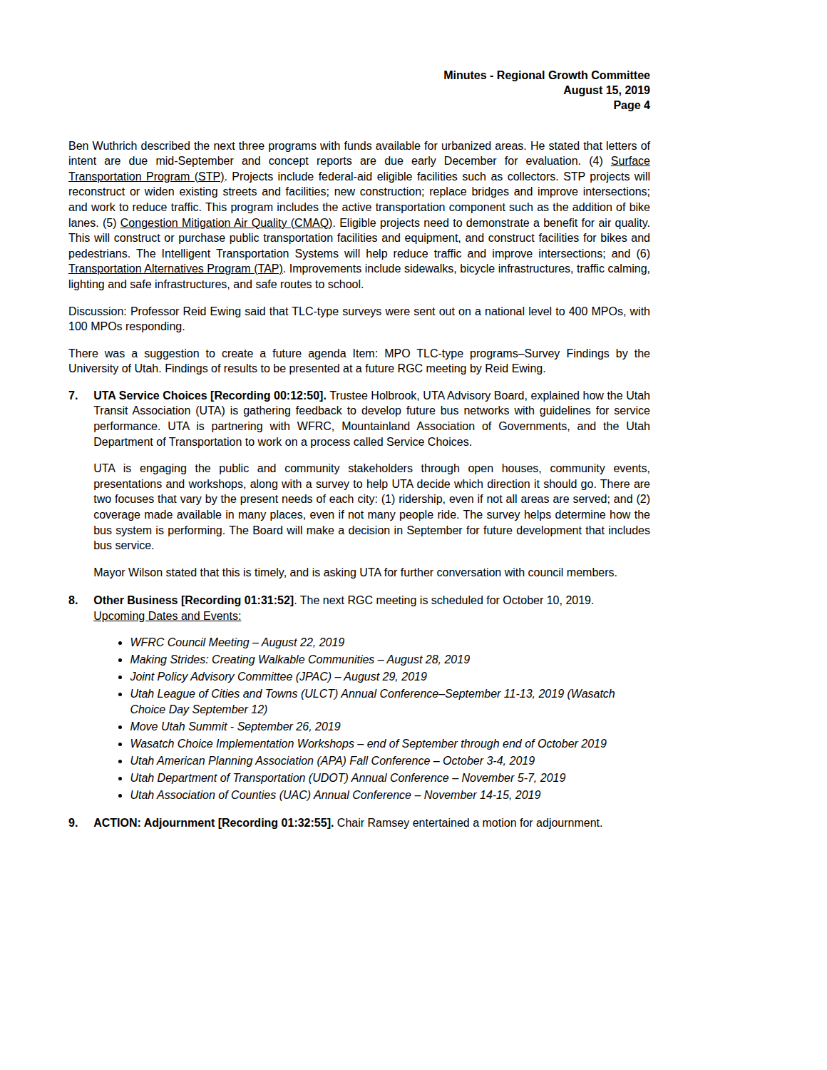Minutes - Regional Growth Committee
August 15, 2019
Page 4
Ben Wuthrich described the next three programs with funds available for urbanized areas. He stated that letters of intent are due mid-September and concept reports are due early December for evaluation. (4) Surface Transportation Program (STP). Projects include federal-aid eligible facilities such as collectors. STP projects will reconstruct or widen existing streets and facilities; new construction; replace bridges and improve intersections; and work to reduce traffic. This program includes the active transportation component such as the addition of bike lanes. (5) Congestion Mitigation Air Quality (CMAQ). Eligible projects need to demonstrate a benefit for air quality. This will construct or purchase public transportation facilities and equipment, and construct facilities for bikes and pedestrians. The Intelligent Transportation Systems will help reduce traffic and improve intersections; and (6) Transportation Alternatives Program (TAP). Improvements include sidewalks, bicycle infrastructures, traffic calming, lighting and safe infrastructures, and safe routes to school.
Discussion: Professor Reid Ewing said that TLC-type surveys were sent out on a national level to 400 MPOs, with 100 MPOs responding.
There was a suggestion to create a future agenda Item: MPO TLC-type programs–Survey Findings by the University of Utah. Findings of results to be presented at a future RGC meeting by Reid Ewing.
7.
UTA Service Choices [Recording 00:12:50]. Trustee Holbrook, UTA Advisory Board, explained how the Utah Transit Association (UTA) is gathering feedback to develop future bus networks with guidelines for service performance. UTA is partnering with WFRC, Mountainland Association of Governments, and the Utah Department of Transportation to work on a process called Service Choices.
UTA is engaging the public and community stakeholders through open houses, community events, presentations and workshops, along with a survey to help UTA decide which direction it should go. There are two focuses that vary by the present needs of each city: (1) ridership, even if not all areas are served; and (2) coverage made available in many places, even if not many people ride. The survey helps determine how the bus system is performing. The Board will make a decision in September for future development that includes bus service.
Mayor Wilson stated that this is timely, and is asking UTA for further conversation with council members.
8.
Other Business [Recording 01:31:52]. The next RGC meeting is scheduled for October 10, 2019.
Upcoming Dates and Events:
WFRC Council Meeting – August 22, 2019
Making Strides: Creating Walkable Communities – August 28, 2019
Joint Policy Advisory Committee (JPAC) – August 29, 2019
Utah League of Cities and Towns (ULCT) Annual Conference–September 11-13, 2019 (Wasatch Choice Day September 12)
Move Utah Summit - September 26, 2019
Wasatch Choice Implementation Workshops – end of September through end of October 2019
Utah American Planning Association (APA) Fall Conference – October 3-4, 2019
Utah Department of Transportation (UDOT) Annual Conference – November 5-7, 2019
Utah Association of Counties (UAC) Annual Conference – November 14-15, 2019
9.
ACTION: Adjournment [Recording 01:32:55]. Chair Ramsey entertained a motion for adjournment.